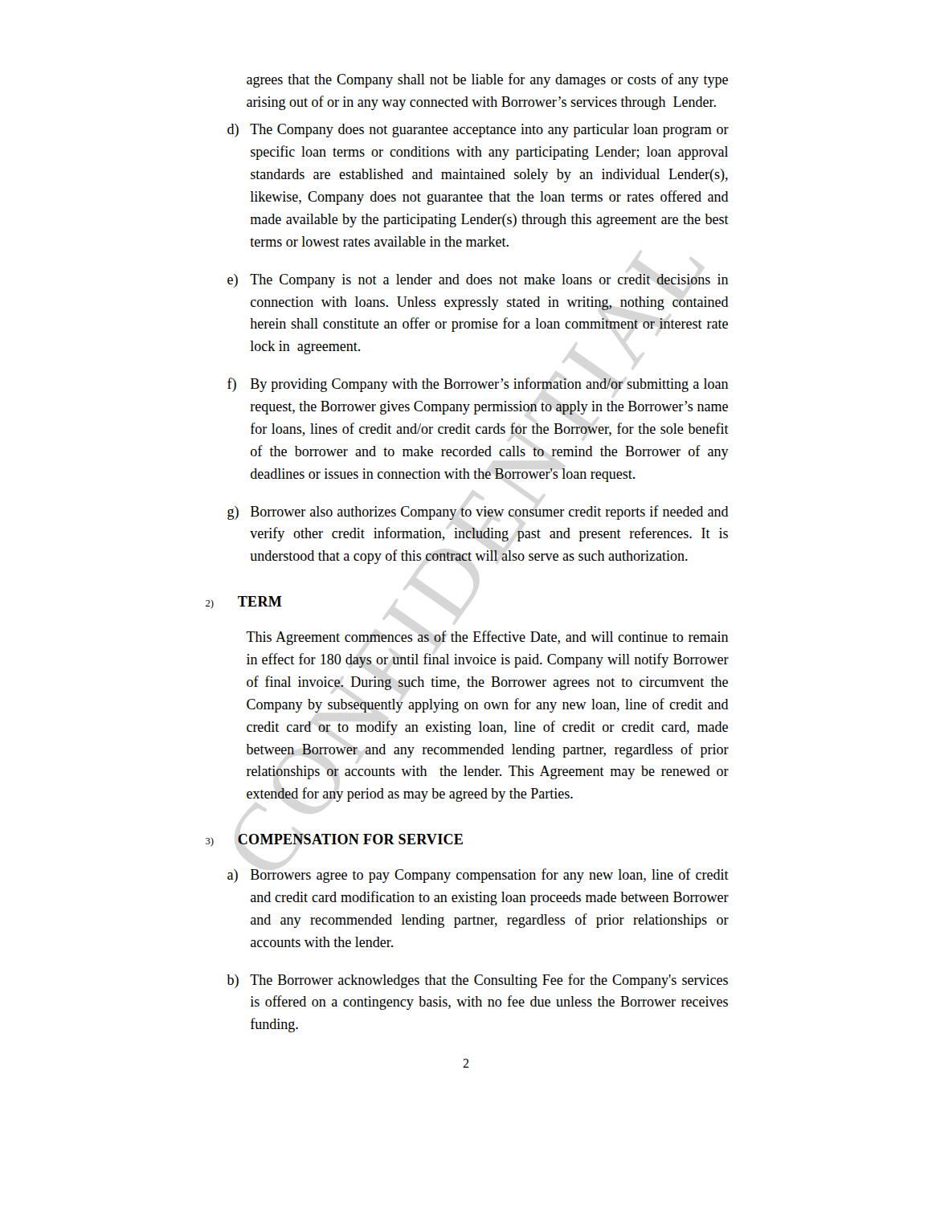CONFIDENTIAL
agrees that the Company shall not be liable for any damages or costs of any type arising out of or in any way connected with Borrower’s services through Lender.
d)
The Company does not guarantee acceptance into any particular loan program or specific loan terms or conditions with any participating Lender; loan approval standards are established and maintained solely by an individual Lender(s), likewise, Company does not guarantee that the loan terms or rates offered and made available by the participating Lender(s) through this agreement are the best terms or lowest rates available in the market.
e)
The Company is not a lender and does not make loans or credit decisions in connection with loans. Unless expressly stated in writing, nothing contained herein shall constitute an offer or promise for a loan commitment or interest rate lock in agreement.
f)
By providing Company with the Borrower’s information and/or submitting a loan request, the Borrower gives Company permission to apply in the Borrower’s name for loans, lines of credit and/or credit cards for the Borrower, for the sole benefit of the borrower and to make recorded calls to remind the Borrower of any deadlines or issues in connection with the Borrower's loan request.
g)
Borrower also authorizes Company to view consumer credit reports if needed and verify other credit information, including past and present references. It is understood that a copy of this contract will also serve as such authorization.
2)
TERM
This Agreement commences as of the Effective Date, and will continue to remain in effect for 180 days or until final invoice is paid. Company will notify Borrower of final invoice. During such time, the Borrower agrees not to circumvent the Company by subsequently applying on own for any new loan, line of credit and credit card or to modify an existing loan, line of credit or credit card, made between Borrower and any recommended lending partner, regardless of prior relationships or accounts with the lender. This Agreement may be renewed or extended for any period as may be agreed by the Parties.
3)
COMPENSATION FOR SERVICE
a)
Borrowers agree to pay Company compensation for any new loan, line of credit and credit card modification to an existing loan proceeds made between Borrower and any recommended lending partner, regardless of prior relationships or accounts with the lender.
b)
The Borrower acknowledges that the Consulting Fee for the Company's services is offered on a contingency basis, with no fee due unless the Borrower receives funding.
2